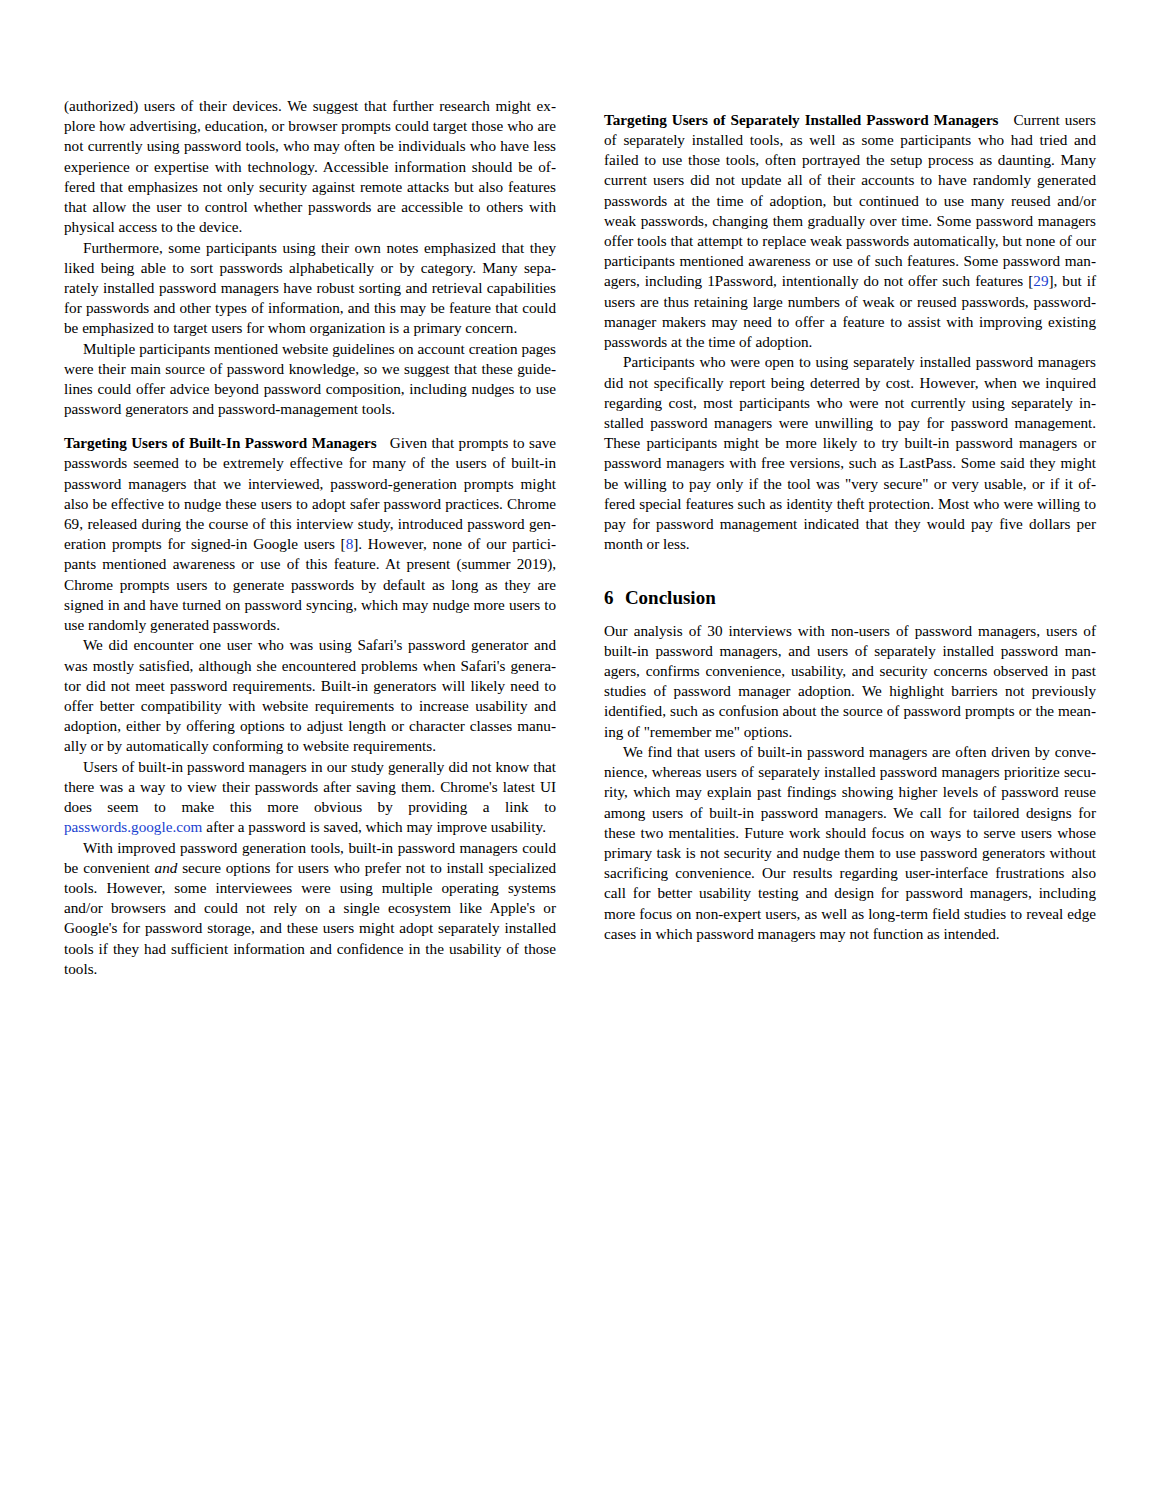(authorized) users of their devices. We suggest that further research might explore how advertising, education, or browser prompts could target those who are not currently using password tools, who may often be individuals who have less experience or expertise with technology. Accessible information should be offered that emphasizes not only security against remote attacks but also features that allow the user to control whether passwords are accessible to others with physical access to the device.
Furthermore, some participants using their own notes emphasized that they liked being able to sort passwords alphabetically or by category. Many separately installed password managers have robust sorting and retrieval capabilities for passwords and other types of information, and this may be feature that could be emphasized to target users for whom organization is a primary concern.
Multiple participants mentioned website guidelines on account creation pages were their main source of password knowledge, so we suggest that these guidelines could offer advice beyond password composition, including nudges to use password generators and password-management tools.
Targeting Users of Built-In Password Managers Given that prompts to save passwords seemed to be extremely effective for many of the users of built-in password managers that we interviewed, password-generation prompts might also be effective to nudge these users to adopt safer password practices. Chrome 69, released during the course of this interview study, introduced password generation prompts for signed-in Google users [8]. However, none of our participants mentioned awareness or use of this feature. At present (summer 2019), Chrome prompts users to generate passwords by default as long as they are signed in and have turned on password syncing, which may nudge more users to use randomly generated passwords.
We did encounter one user who was using Safari's password generator and was mostly satisfied, although she encountered problems when Safari's generator did not meet password requirements. Built-in generators will likely need to offer better compatibility with website requirements to increase usability and adoption, either by offering options to adjust length or character classes manually or by automatically conforming to website requirements.
Users of built-in password managers in our study generally did not know that there was a way to view their passwords after saving them. Chrome's latest UI does seem to make this more obvious by providing a link to passwords.google.com after a password is saved, which may improve usability.
With improved password generation tools, built-in password managers could be convenient and secure options for users who prefer not to install specialized tools. However, some interviewees were using multiple operating systems and/or browsers and could not rely on a single ecosystem like Apple's or Google's for password storage, and these users might adopt separately installed tools if they had sufficient information and confidence in the usability of those tools.
Targeting Users of Separately Installed Password Managers Current users of separately installed tools, as well as some participants who had tried and failed to use those tools, often portrayed the setup process as daunting. Many current users did not update all of their accounts to have randomly generated passwords at the time of adoption, but continued to use many reused and/or weak passwords, changing them gradually over time. Some password managers offer tools that attempt to replace weak passwords automatically, but none of our participants mentioned awareness or use of such features. Some password managers, including 1Password, intentionally do not offer such features [29], but if users are thus retaining large numbers of weak or reused passwords, password-manager makers may need to offer a feature to assist with improving existing passwords at the time of adoption.
Participants who were open to using separately installed password managers did not specifically report being deterred by cost. However, when we inquired regarding cost, most participants who were not currently using separately installed password managers were unwilling to pay for password management. These participants might be more likely to try built-in password managers or password managers with free versions, such as LastPass. Some said they might be willing to pay only if the tool was "very secure" or very usable, or if it offered special features such as identity theft protection. Most who were willing to pay for password management indicated that they would pay five dollars per month or less.
6 Conclusion
Our analysis of 30 interviews with non-users of password managers, users of built-in password managers, and users of separately installed password managers, confirms convenience, usability, and security concerns observed in past studies of password manager adoption. We highlight barriers not previously identified, such as confusion about the source of password prompts or the meaning of "remember me" options.
We find that users of built-in password managers are often driven by convenience, whereas users of separately installed password managers prioritize security, which may explain past findings showing higher levels of password reuse among users of built-in password managers. We call for tailored designs for these two mentalities. Future work should focus on ways to serve users whose primary task is not security and nudge them to use password generators without sacrificing convenience. Our results regarding user-interface frustrations also call for better usability testing and design for password managers, including more focus on non-expert users, as well as long-term field studies to reveal edge cases in which password managers may not function as intended.